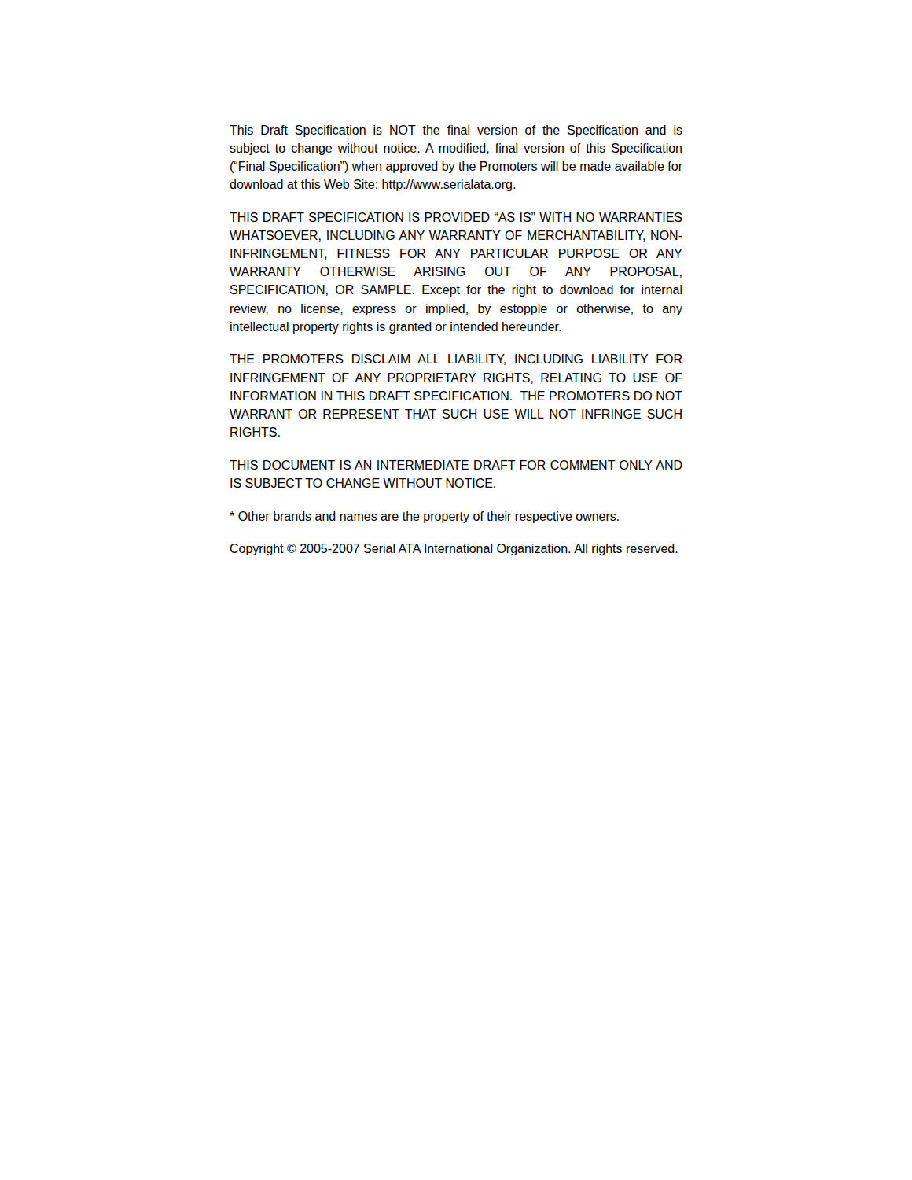This Draft Specification is NOT the final version of the Specification and is subject to change without notice. A modified, final version of this Specification (“Final Specification”) when approved by the Promoters will be made available for download at this Web Site: http://www.serialata.org.
THIS DRAFT SPECIFICATION IS PROVIDED “AS IS” WITH NO WARRANTIES WHATSOEVER, INCLUDING ANY WARRANTY OF MERCHANTABILITY, NON-INFRINGEMENT, FITNESS FOR ANY PARTICULAR PURPOSE OR ANY WARRANTY OTHERWISE ARISING OUT OF ANY PROPOSAL, SPECIFICATION, OR SAMPLE. Except for the right to download for internal review, no license, express or implied, by estopple or otherwise, to any intellectual property rights is granted or intended hereunder.
THE PROMOTERS DISCLAIM ALL LIABILITY, INCLUDING LIABILITY FOR INFRINGEMENT OF ANY PROPRIETARY RIGHTS, RELATING TO USE OF INFORMATION IN THIS DRAFT SPECIFICATION. THE PROMOTERS DO NOT WARRANT OR REPRESENT THAT SUCH USE WILL NOT INFRINGE SUCH RIGHTS.
THIS DOCUMENT IS AN INTERMEDIATE DRAFT FOR COMMENT ONLY AND IS SUBJECT TO CHANGE WITHOUT NOTICE.
* Other brands and names are the property of their respective owners.
Copyright © 2005-2007 Serial ATA International Organization. All rights reserved.